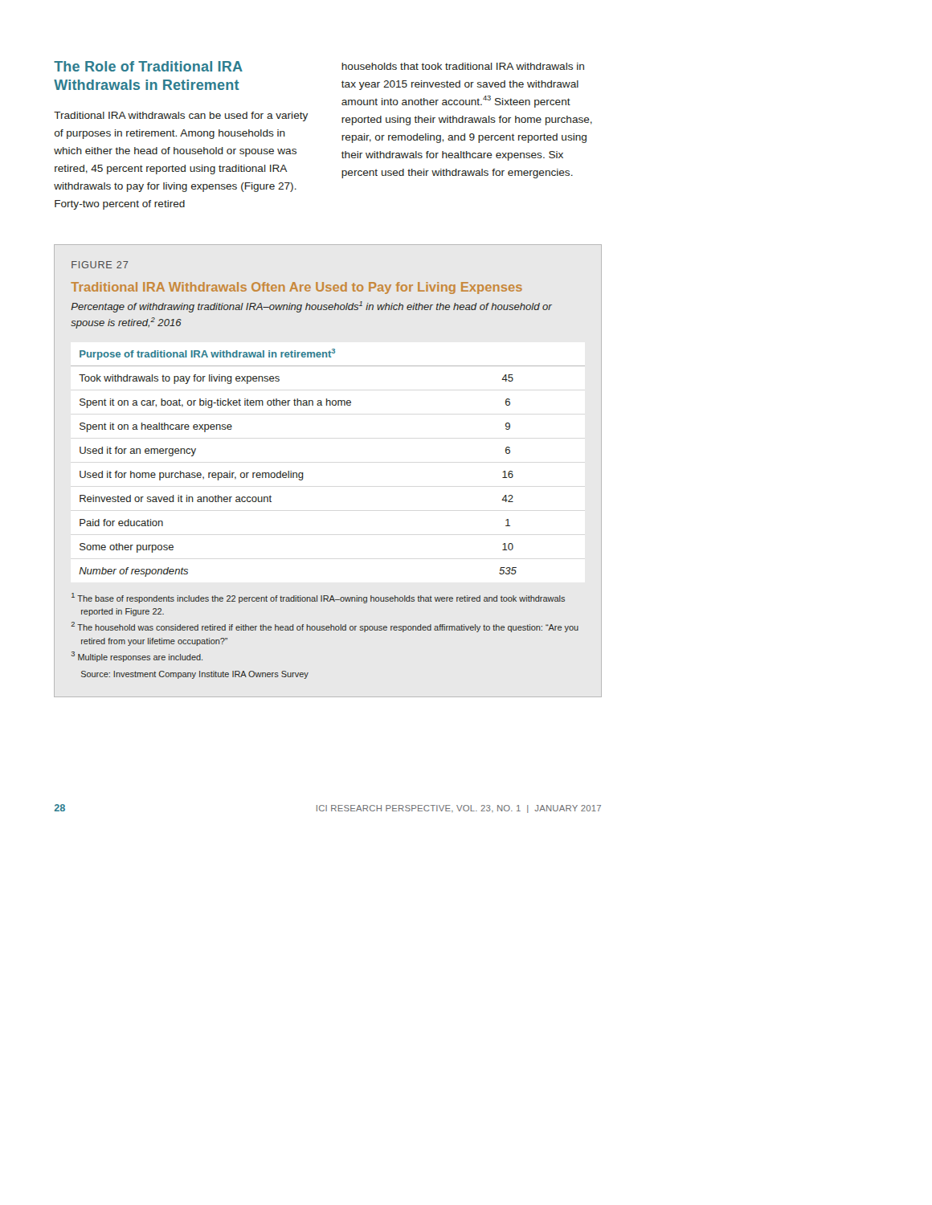The Role of Traditional IRA Withdrawals in Retirement
Traditional IRA withdrawals can be used for a variety of purposes in retirement. Among households in which either the head of household or spouse was retired, 45 percent reported using traditional IRA withdrawals to pay for living expenses (Figure 27). Forty-two percent of retired
households that took traditional IRA withdrawals in tax year 2015 reinvested or saved the withdrawal amount into another account.43 Sixteen percent reported using their withdrawals for home purchase, repair, or remodeling, and 9 percent reported using their withdrawals for healthcare expenses. Six percent used their withdrawals for emergencies.
FIGURE 27
Traditional IRA Withdrawals Often Are Used to Pay for Living Expenses
Percentage of withdrawing traditional IRA–owning households1 in which either the head of household or spouse is retired,2 2016
| Purpose of traditional IRA withdrawal in retirement 3 | |
| --- | --- |
| Took withdrawals to pay for living expenses | 45 |
| Spent it on a car, boat, or big-ticket item other than a home | 6 |
| Spent it on a healthcare expense | 9 |
| Used it for an emergency | 6 |
| Used it for home purchase, repair, or remodeling | 16 |
| Reinvested or saved it in another account | 42 |
| Paid for education | 1 |
| Some other purpose | 10 |
| Number of respondents | 535 |
1 The base of respondents includes the 22 percent of traditional IRA–owning households that were retired and took withdrawals reported in Figure 22.
2 The household was considered retired if either the head of household or spouse responded affirmatively to the question: “Are you retired from your lifetime occupation?”
3 Multiple responses are included.
Source: Investment Company Institute IRA Owners Survey
28 ICI RESEARCH PERSPECTIVE, VOL. 23, NO. 1 | JANUARY 2017